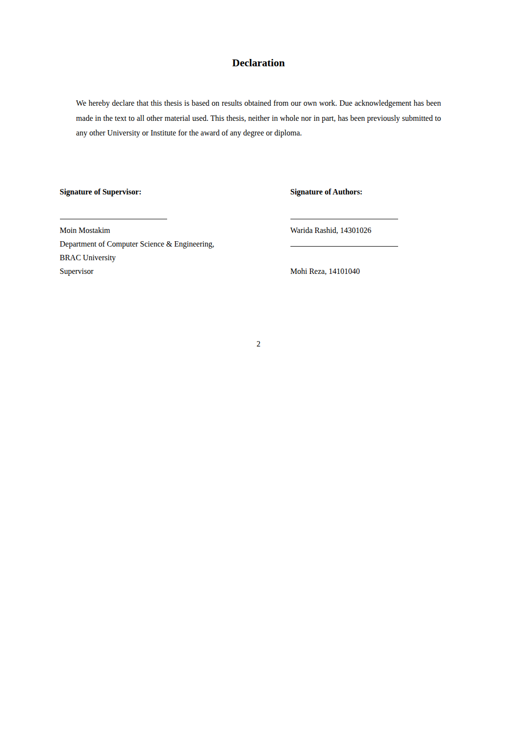Declaration
We hereby declare that this thesis is based on results obtained from our own work. Due acknowledgement has been made in the text to all other material used. This thesis, neither in whole nor in part, has been previously submitted to any other University or Institute for the award of any degree or diploma.
| Signature of Supervisor: | Signature of Authors: |
| Moin Mostakim | Warida Rashid, 14301026 |
| Department of Computer Science & Engineering, BRAC University | |
| Supervisor | Mohi Reza, 14101040 |
2